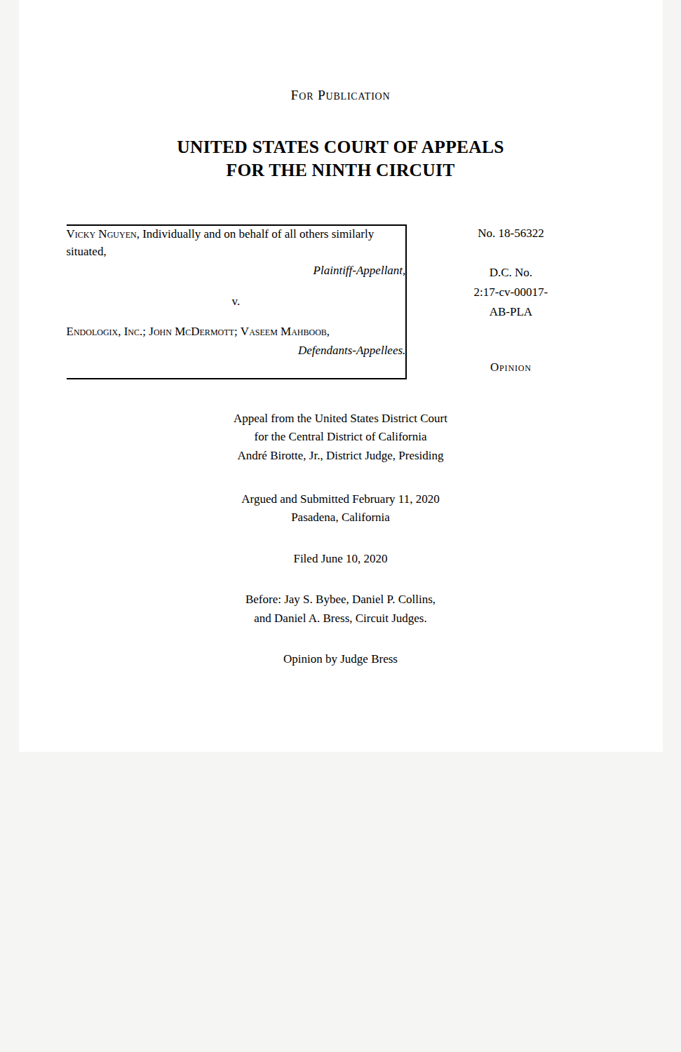For Publication
UNITED STATES COURT OF APPEALS
FOR THE NINTH CIRCUIT
| Vicky Nguyen , Individually and on behalf of all others similarly situated, Plaintiff-Appellant, v. Endologix, Inc. ; John McDermott ; Vaseem Mahboob , Defendants-Appellees. | No. 18-56322 D.C. No. 2:17-cv-00017- AB-PLA Opinion |
Appeal from the United States District Court
for the Central District of California
André Birotte, Jr., District Judge, Presiding
Argued and Submitted February 11, 2020
Pasadena, California
Filed June 10, 2020
Before: Jay S. Bybee, Daniel P. Collins,
and Daniel A. Bress, Circuit Judges.
Opinion by Judge Bress